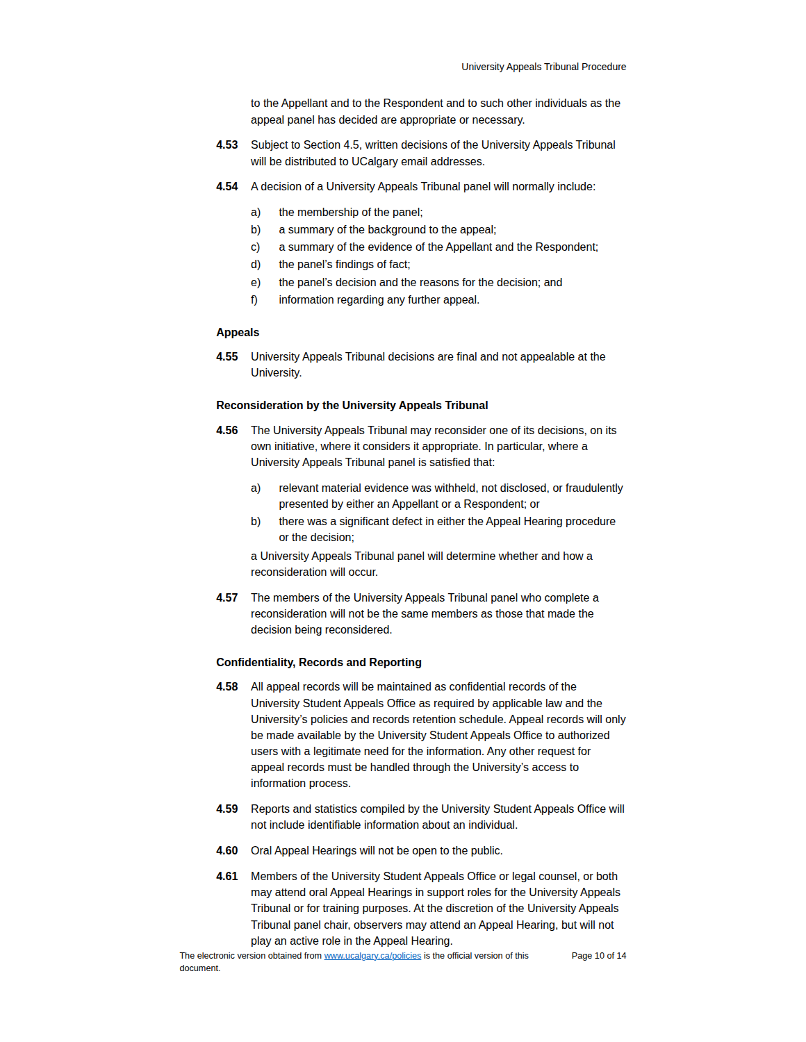University Appeals Tribunal Procedure
to the Appellant and to the Respondent and to such other individuals as the appeal panel has decided are appropriate or necessary.
4.53
Subject to Section 4.5, written decisions of the University Appeals Tribunal will be distributed to UCalgary email addresses.
4.54
A decision of a University Appeals Tribunal panel will normally include:
a) the membership of the panel;
b) a summary of the background to the appeal;
c) a summary of the evidence of the Appellant and the Respondent;
d) the panel’s findings of fact;
e) the panel’s decision and the reasons for the decision; and
f) information regarding any further appeal.
Appeals
4.55
University Appeals Tribunal decisions are final and not appealable at the University.
Reconsideration by the University Appeals Tribunal
4.56
The University Appeals Tribunal may reconsider one of its decisions, on its own initiative, where it considers it appropriate. In particular, where a University Appeals Tribunal panel is satisfied that:
a) relevant material evidence was withheld, not disclosed, or fraudulently presented by either an Appellant or a Respondent; or
b) there was a significant defect in either the Appeal Hearing procedure or the decision;
a University Appeals Tribunal panel will determine whether and how a reconsideration will occur.
4.57
The members of the University Appeals Tribunal panel who complete a reconsideration will not be the same members as those that made the decision being reconsidered.
Confidentiality, Records and Reporting
4.58
All appeal records will be maintained as confidential records of the University Student Appeals Office as required by applicable law and the University’s policies and records retention schedule. Appeal records will only be made available by the University Student Appeals Office to authorized users with a legitimate need for the information. Any other request for appeal records must be handled through the University’s access to information process.
4.59
Reports and statistics compiled by the University Student Appeals Office will not include identifiable information about an individual.
4.60
Oral Appeal Hearings will not be open to the public.
4.61
Members of the University Student Appeals Office or legal counsel, or both may attend oral Appeal Hearings in support roles for the University Appeals Tribunal or for training purposes. At the discretion of the University Appeals Tribunal panel chair, observers may attend an Appeal Hearing, but will not play an active role in the Appeal Hearing.
The electronic version obtained from www.ucalgary.ca/policies is the official version of this document.
Page 10 of 14